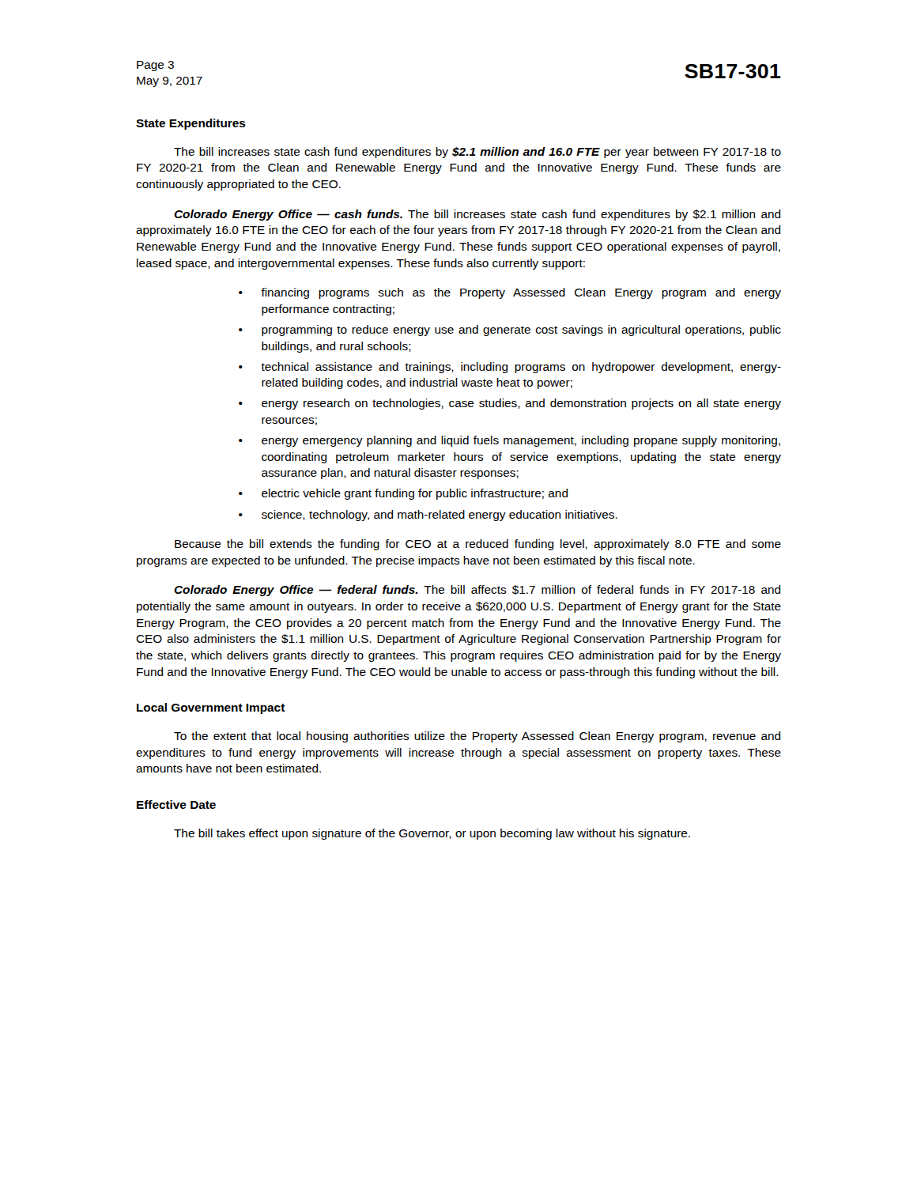Page 3
May 9, 2017
SB17-301
State Expenditures
The bill increases state cash fund expenditures by $2.1 million and 16.0 FTE per year between FY 2017-18 to FY 2020-21 from the Clean and Renewable Energy Fund and the Innovative Energy Fund. These funds are continuously appropriated to the CEO.
Colorado Energy Office — cash funds. The bill increases state cash fund expenditures by $2.1 million and approximately 16.0 FTE in the CEO for each of the four years from FY 2017-18 through FY 2020-21 from the Clean and Renewable Energy Fund and the Innovative Energy Fund. These funds support CEO operational expenses of payroll, leased space, and intergovernmental expenses. These funds also currently support:
financing programs such as the Property Assessed Clean Energy program and energy performance contracting;
programming to reduce energy use and generate cost savings in agricultural operations, public buildings, and rural schools;
technical assistance and trainings, including programs on hydropower development, energy-related building codes, and industrial waste heat to power;
energy research on technologies, case studies, and demonstration projects on all state energy resources;
energy emergency planning and liquid fuels management, including propane supply monitoring, coordinating petroleum marketer hours of service exemptions, updating the state energy assurance plan, and natural disaster responses;
electric vehicle grant funding for public infrastructure; and
science, technology, and math-related energy education initiatives.
Because the bill extends the funding for CEO at a reduced funding level, approximately 8.0 FTE and some programs are expected to be unfunded. The precise impacts have not been estimated by this fiscal note.
Colorado Energy Office — federal funds. The bill affects $1.7 million of federal funds in FY 2017-18 and potentially the same amount in outyears. In order to receive a $620,000 U.S. Department of Energy grant for the State Energy Program, the CEO provides a 20 percent match from the Energy Fund and the Innovative Energy Fund. The CEO also administers the $1.1 million U.S. Department of Agriculture Regional Conservation Partnership Program for the state, which delivers grants directly to grantees. This program requires CEO administration paid for by the Energy Fund and the Innovative Energy Fund. The CEO would be unable to access or pass-through this funding without the bill.
Local Government Impact
To the extent that local housing authorities utilize the Property Assessed Clean Energy program, revenue and expenditures to fund energy improvements will increase through a special assessment on property taxes. These amounts have not been estimated.
Effective Date
The bill takes effect upon signature of the Governor, or upon becoming law without his signature.